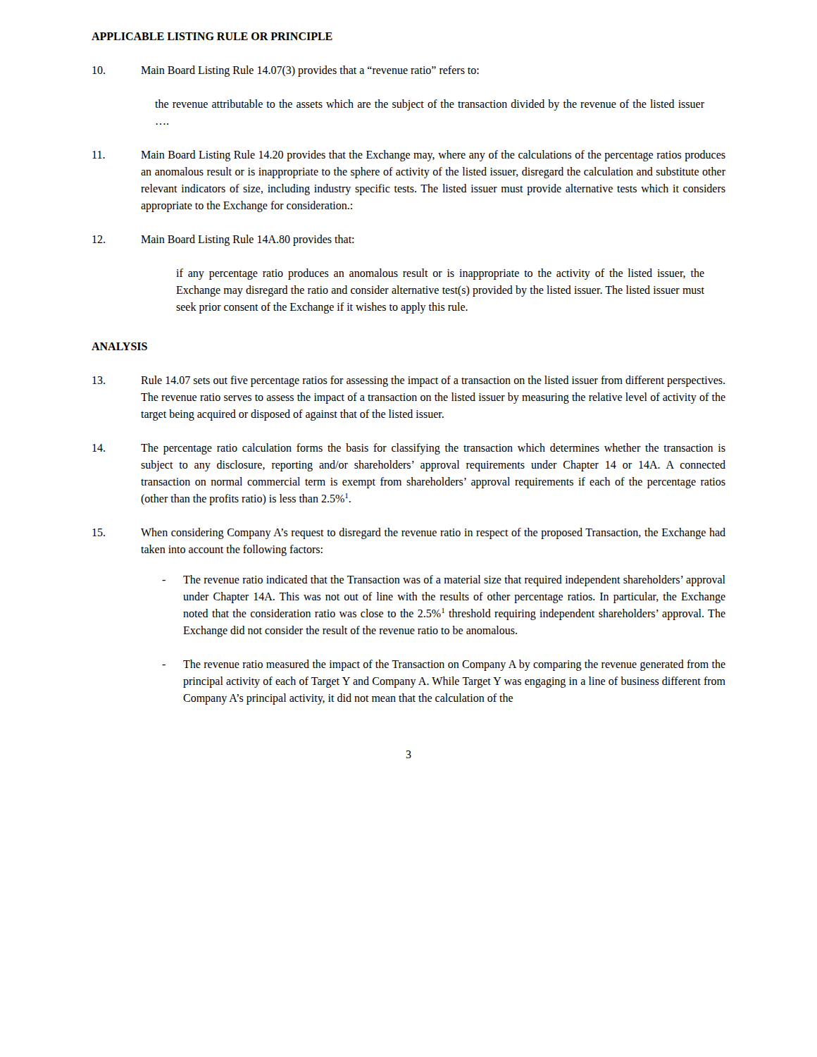APPLICABLE LISTING RULE OR PRINCIPLE
10.
Main Board Listing Rule 14.07(3) provides that a “revenue ratio” refers to:
the revenue attributable to the assets which are the subject of the transaction divided by the revenue of the listed issuer ….
11.
Main Board Listing Rule 14.20 provides that the Exchange may, where any of the calculations of the percentage ratios produces an anomalous result or is inappropriate to the sphere of activity of the listed issuer, disregard the calculation and substitute other relevant indicators of size, including industry specific tests. The listed issuer must provide alternative tests which it considers appropriate to the Exchange for consideration.:
12.
Main Board Listing Rule 14A.80 provides that:
if any percentage ratio produces an anomalous result or is inappropriate to the activity of the listed issuer, the Exchange may disregard the ratio and consider alternative test(s) provided by the listed issuer. The listed issuer must seek prior consent of the Exchange if it wishes to apply this rule.
ANALYSIS
13.
Rule 14.07 sets out five percentage ratios for assessing the impact of a transaction on the listed issuer from different perspectives. The revenue ratio serves to assess the impact of a transaction on the listed issuer by measuring the relative level of activity of the target being acquired or disposed of against that of the listed issuer.
14.
The percentage ratio calculation forms the basis for classifying the transaction which determines whether the transaction is subject to any disclosure, reporting and/or shareholders’ approval requirements under Chapter 14 or 14A. A connected transaction on normal commercial term is exempt from shareholders’ approval requirements if each of the percentage ratios (other than the profits ratio) is less than 2.5%1.
15.
When considering Company A’s request to disregard the revenue ratio in respect of the proposed Transaction, the Exchange had taken into account the following factors:
The revenue ratio indicated that the Transaction was of a material size that required independent shareholders’ approval under Chapter 14A. This was not out of line with the results of other percentage ratios. In particular, the Exchange noted that the consideration ratio was close to the 2.5%1 threshold requiring independent shareholders’ approval. The Exchange did not consider the result of the revenue ratio to be anomalous.
The revenue ratio measured the impact of the Transaction on Company A by comparing the revenue generated from the principal activity of each of Target Y and Company A. While Target Y was engaging in a line of business different from Company A’s principal activity, it did not mean that the calculation of the
3